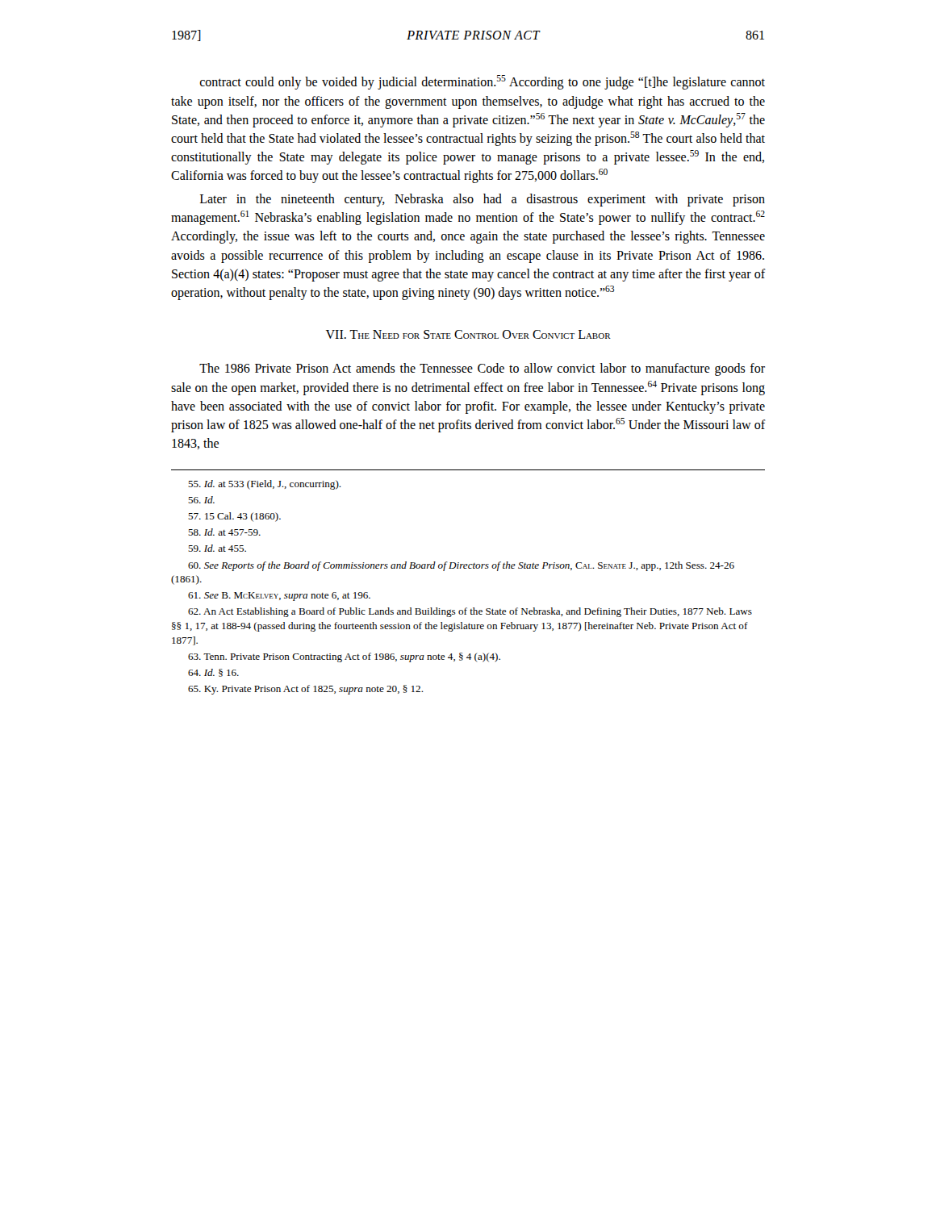1987] Private Prison Act 861
contract could only be voided by judicial determination.55 According to one judge “[t]he legislature cannot take upon itself, nor the officers of the government upon themselves, to adjudge what right has accrued to the State, and then proceed to enforce it, anymore than a private citizen.”56 The next year in State v. McCauley,57 the court held that the State had violated the lessee’s contractual rights by seizing the prison.58 The court also held that constitutionally the State may delegate its police power to manage prisons to a private lessee.59 In the end, California was forced to buy out the lessee’s contractual rights for 275,000 dollars.60
Later in the nineteenth century, Nebraska also had a disastrous experiment with private prison management.61 Nebraska’s enabling legislation made no mention of the State’s power to nullify the contract.62 Accordingly, the issue was left to the courts and, once again the state purchased the lessee’s rights. Tennessee avoids a possible recurrence of this problem by including an escape clause in its Private Prison Act of 1986. Section 4(a)(4) states: “Proposer must agree that the state may cancel the contract at any time after the first year of operation, without penalty to the state, upon giving ninety (90) days written notice.”63
VII. The Need for State Control Over Convict Labor
The 1986 Private Prison Act amends the Tennessee Code to allow convict labor to manufacture goods for sale on the open market, provided there is no detrimental effect on free labor in Tennessee.64 Private prisons long have been associated with the use of convict labor for profit. For example, the lessee under Kentucky’s private prison law of 1825 was allowed one-half of the net profits derived from convict labor.65 Under the Missouri law of 1843, the
Id. at 533 (Field, J., concurring).
Id.
15 Cal. 43 (1860).
Id. at 457-59.
Id. at 455.
See Reports of the Board of Commissioners and Board of Directors of the State Prison, Cal. Senate J., app., 12th Sess. 24-26 (1861).
See B. McKelvey, supra note 6, at 196.
An Act Establishing a Board of Public Lands and Buildings of the State of Nebraska, and Defining Their Duties, 1877 Neb. Laws §§ 1, 17, at 188-94 (passed during the fourteenth session of the legislature on February 13, 1877) [hereinafter Neb. Private Prison Act of 1877].
Tenn. Private Prison Contracting Act of 1986, supra note 4, § 4 (a)(4).
Id. § 16.
Ky. Private Prison Act of 1825, supra note 20, § 12.